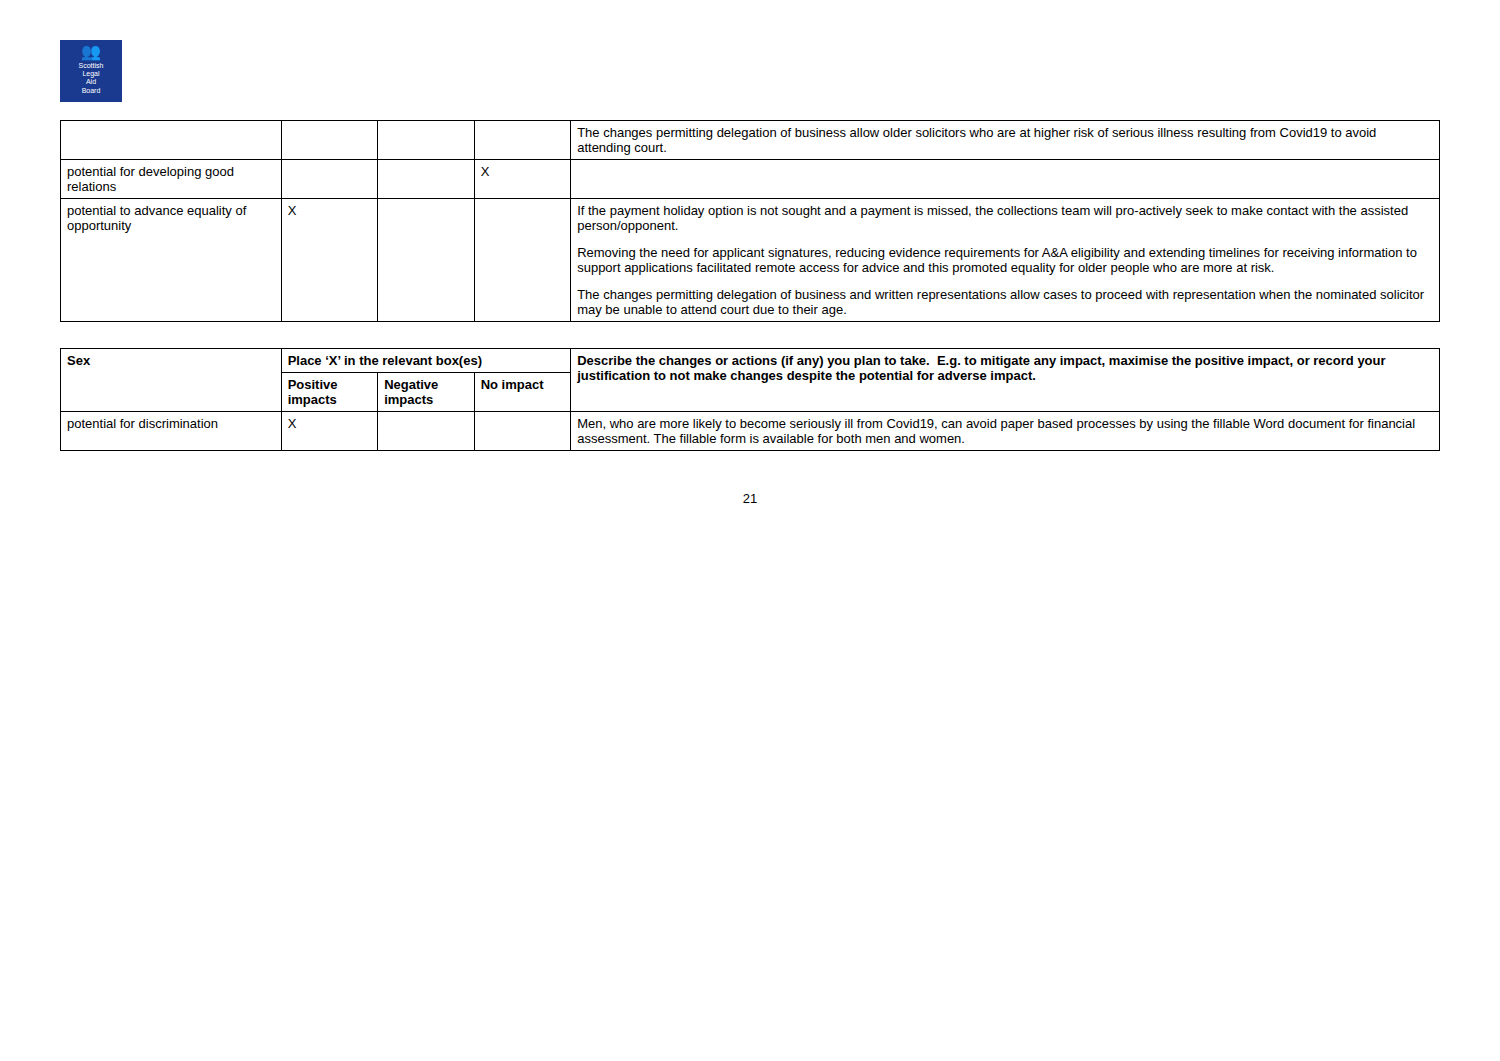👥 Scottish
Legal
Aid
Board
| | | | | The changes permitting delegation of business allow older solicitors who are at higher risk of serious illness resulting from Covid19 to avoid attending court. |
| potential for developing good relations | | | X | |
| potential to advance equality of opportunity | X | | | If the payment holiday option is not sought and a payment is missed, the collections team will pro-actively seek to make contact with the assisted person/opponent. Removing the need for applicant signatures, reducing evidence requirements for A&A eligibility and extending timelines for receiving information to support applications facilitated remote access for advice and this promoted equality for older people who are more at risk. The changes permitting delegation of business and written representations allow cases to proceed with representation when the nominated solicitor may be unable to attend court due to their age. |
| Sex | Place ‘X’ in the relevant box(es) | Describe the changes or actions (if any) you plan to take. E.g. to mitigate any impact, maximise the positive impact, or record your justification to not make changes despite the potential for adverse impact. |
| Positive impacts | Negative impacts | No impact |
| potential for discrimination | X | | | Men, who are more likely to become seriously ill from Covid19, can avoid paper based processes by using the fillable Word document for financial assessment. The fillable form is available for both men and women. |
21